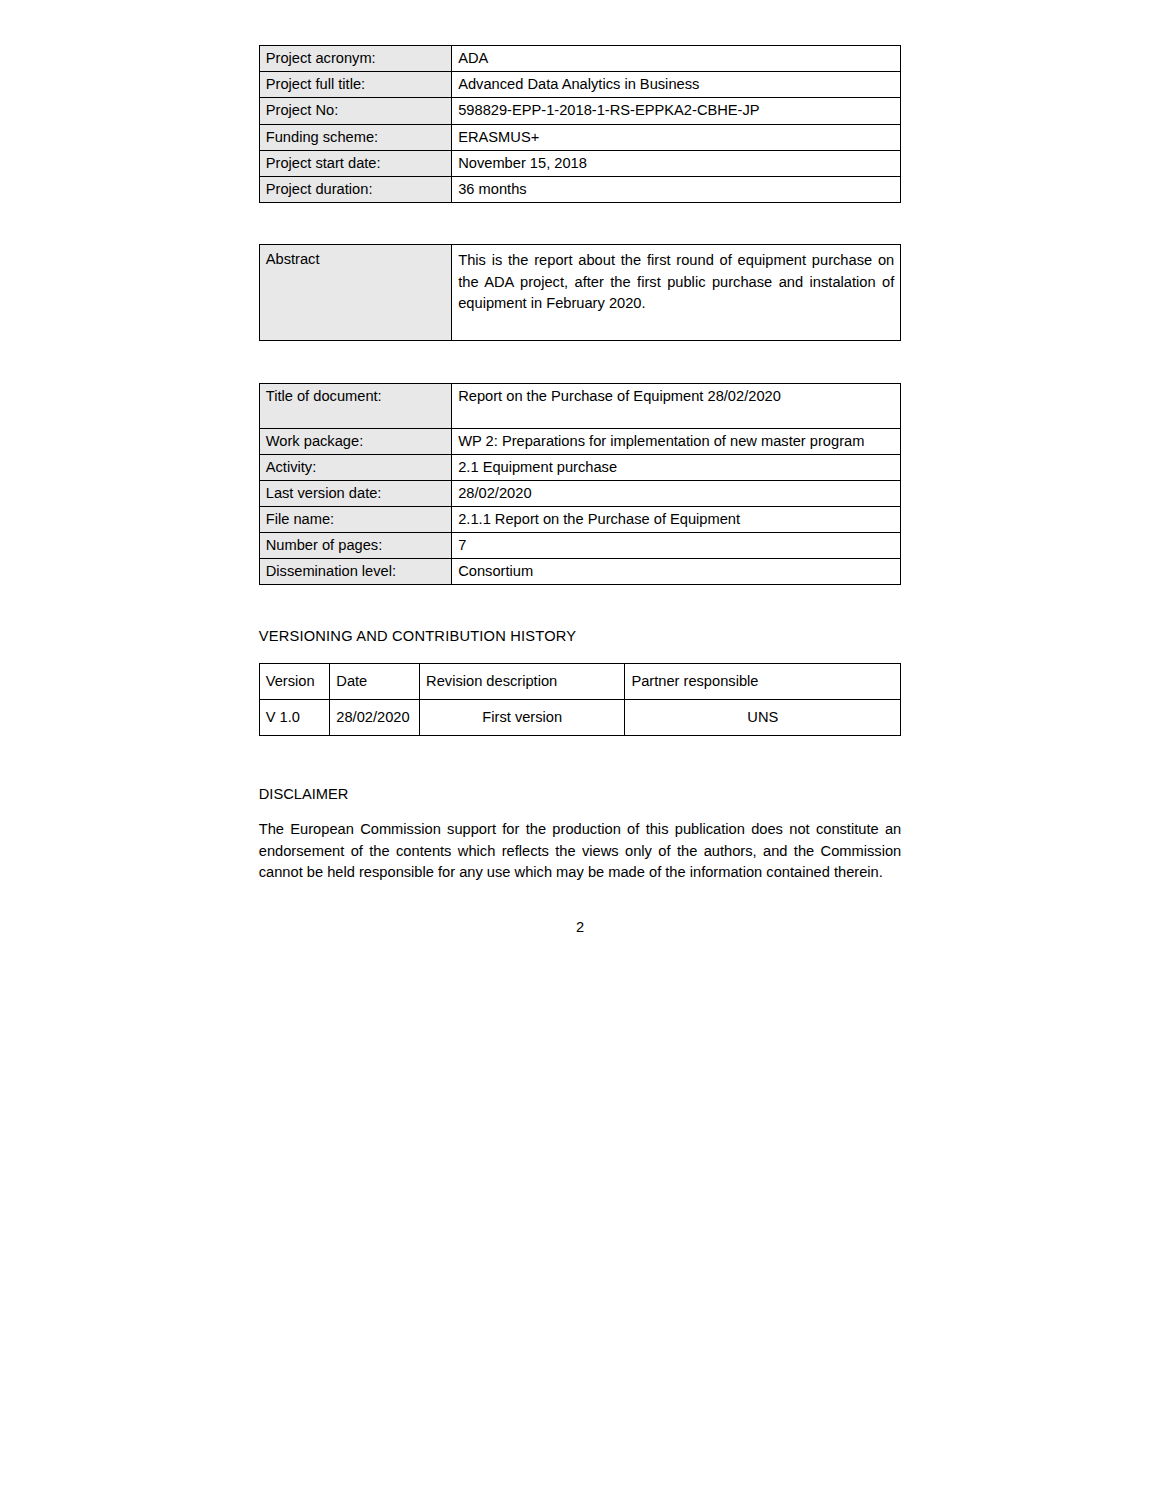| Project acronym: | ADA |
| Project full title: | Advanced Data Analytics in Business |
| Project No: | 598829-EPP-1-2018-1-RS-EPPKA2-CBHE-JP |
| Funding scheme: | ERASMUS+ |
| Project start date: | November 15, 2018 |
| Project duration: | 36 months |
| Abstract | This is the report about the first round of equipment purchase on the ADA project, after the first public purchase and instalation of equipment in February 2020. |
| Title of document: | Report on the Purchase of Equipment 28/02/2020 |
| Work package: | WP 2: Preparations for implementation of new master program |
| Activity: | 2.1 Equipment purchase |
| Last version date: | 28/02/2020 |
| File name: | 2.1.1 Report on the Purchase of Equipment |
| Number of pages: | 7 |
| Dissemination level: | Consortium |
VERSIONING AND CONTRIBUTION HISTORY
| Version | Date | Revision description | Partner responsible |
| V 1.0 | 28/02/2020 | First version | UNS |
DISCLAIMER
The European Commission support for the production of this publication does not constitute an endorsement of the contents which reflects the views only of the authors, and the Commission cannot be held responsible for any use which may be made of the information contained therein.
2